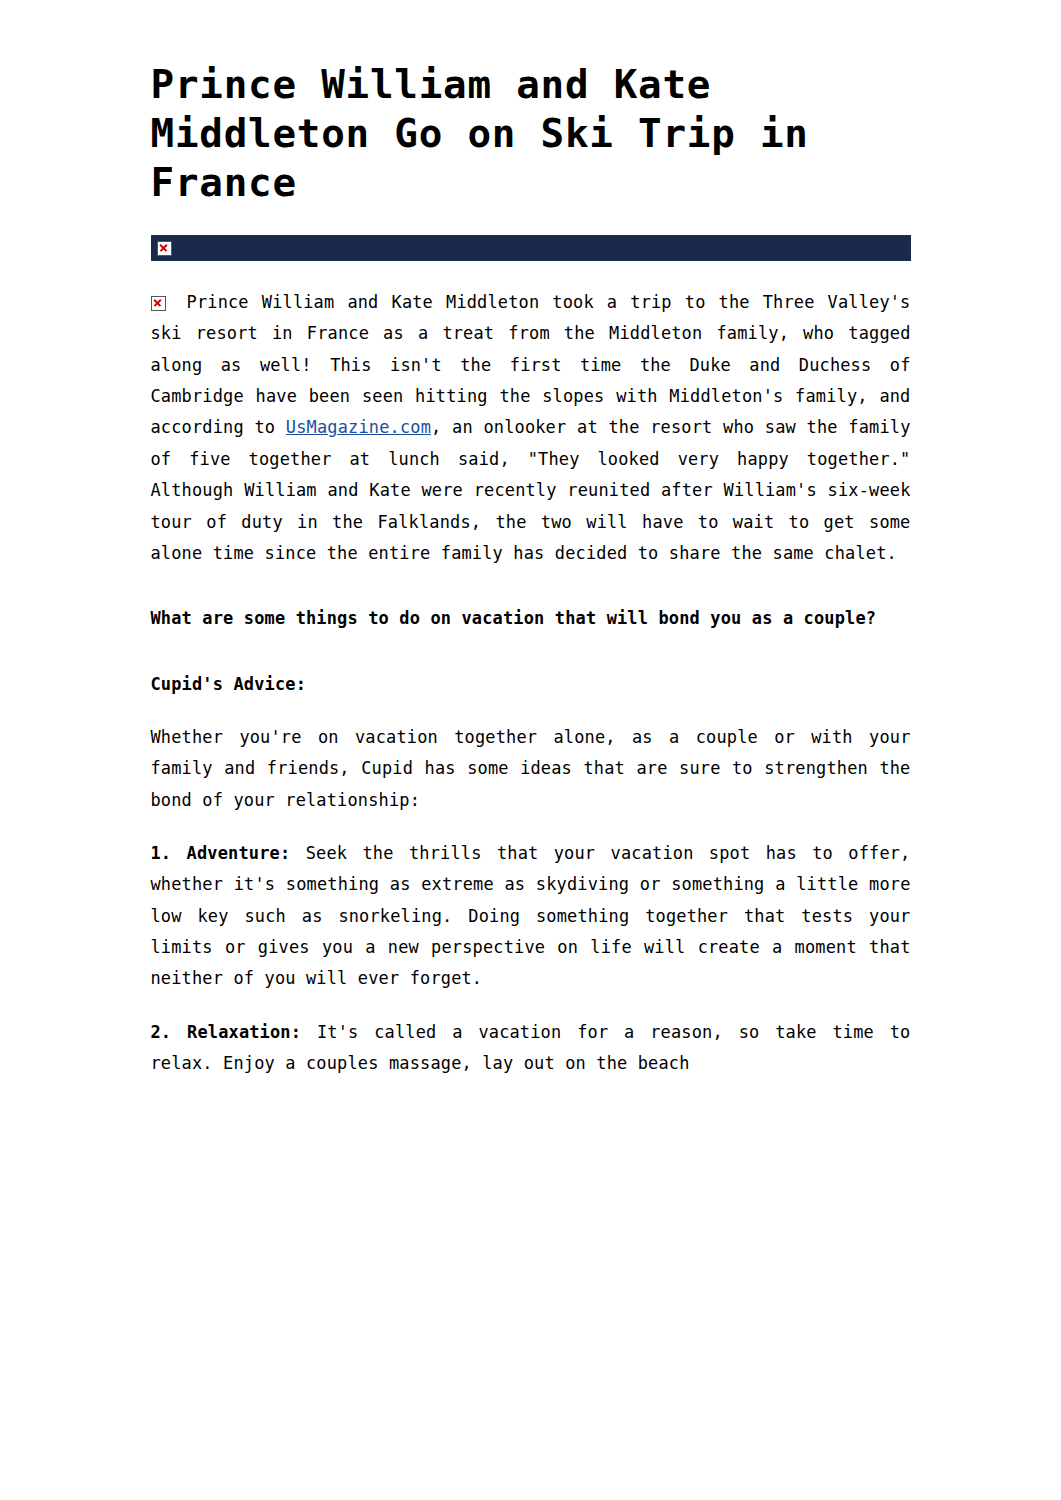Prince William and Kate Middleton Go on Ski Trip in France
Prince William and Kate Middleton took a trip to the Three Valley's ski resort in France as a treat from the Middleton family, who tagged along as well! This isn't the first time the Duke and Duchess of Cambridge have been seen hitting the slopes with Middleton's family, and according to UsMagazine.com, an onlooker at the resort who saw the family of five together at lunch said, "They looked very happy together." Although William and Kate were recently reunited after William's six-week tour of duty in the Falklands, the two will have to wait to get some alone time since the entire family has decided to share the same chalet.
What are some things to do on vacation that will bond you as a couple?
Cupid's Advice:
Whether you're on vacation together alone, as a couple or with your family and friends, Cupid has some ideas that are sure to strengthen the bond of your relationship:
1. Adventure: Seek the thrills that your vacation spot has to offer, whether it's something as extreme as skydiving or something a little more low key such as snorkeling. Doing something together that tests your limits or gives you a new perspective on life will create a moment that neither of you will ever forget.
2. Relaxation: It's called a vacation for a reason, so take time to relax. Enjoy a couples massage, lay out on the beach